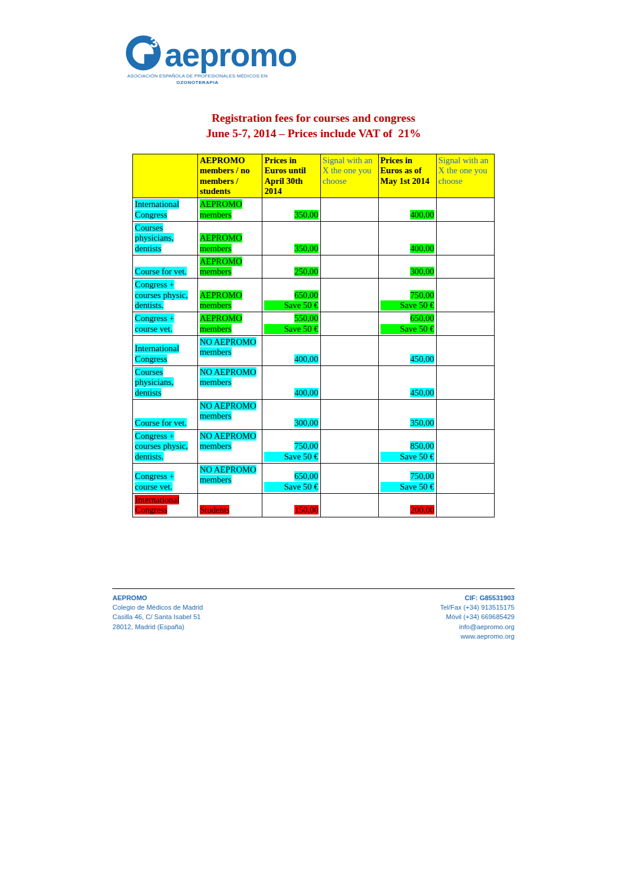aepromo
ASOCIACIÓN ESPAÑOLA DE PROFESIONALES MÉDICOS EN
OZONOTERAPIA
Registration fees for courses and congress
June 5-7, 2014 – Prices include VAT of 21%
| | AEPROMO members / no members / students | Prices in Euros until April 30th 2014 | Signal with an X the one you choose | Prices in Euros as of May 1st 2014 | Signal with an X the one you choose |
| --- | --- | --- | --- | --- | --- |
| International Congress | AEPROMO members | 350,00 | | 400,00 | |
| Courses physicians, dentists | AEPROMO members | 350,00 | | 400,00 | |
| Course for vet. | AEPROMO members | 250,00 | | 300,00 | |
| Congress + courses physic, dentists. | AEPROMO members | 650,00 Save 50 € | | 750,00 Save 50 € | |
| Congress + course vet. | AEPROMO members | 550,00 Save 50 € | | 650,00 Save 50 € | |
| International Congress | NO AEPROMO members | 400,00 | | 450,00 | |
| Courses physicians, dentists | NO AEPROMO members | 400,00 | | 450,00 | |
| Course for vet. | NO AEPROMO members | 300,00 | | 350,00 | |
| Congress + courses physic, dentists. | NO AEPROMO members | 750,00 Save 50 € | | 850,00 Save 50 € | |
| Congress + course vet. | NO AEPROMO members | 650,00 Save 50 € | | 750,00 Save 50 € | |
| International Congress | Students | 150,00 | | 200,00 | |
AEPROMO
CIF: G85531903
Colegio de Médicos de Madrid
Tel/Fax (+34) 913515175
Casilla 46, C/ Santa Isabel 51
Móvil (+34) 669685429
28012, Madrid (España)
info@aepromo.org
www.aepromo.org